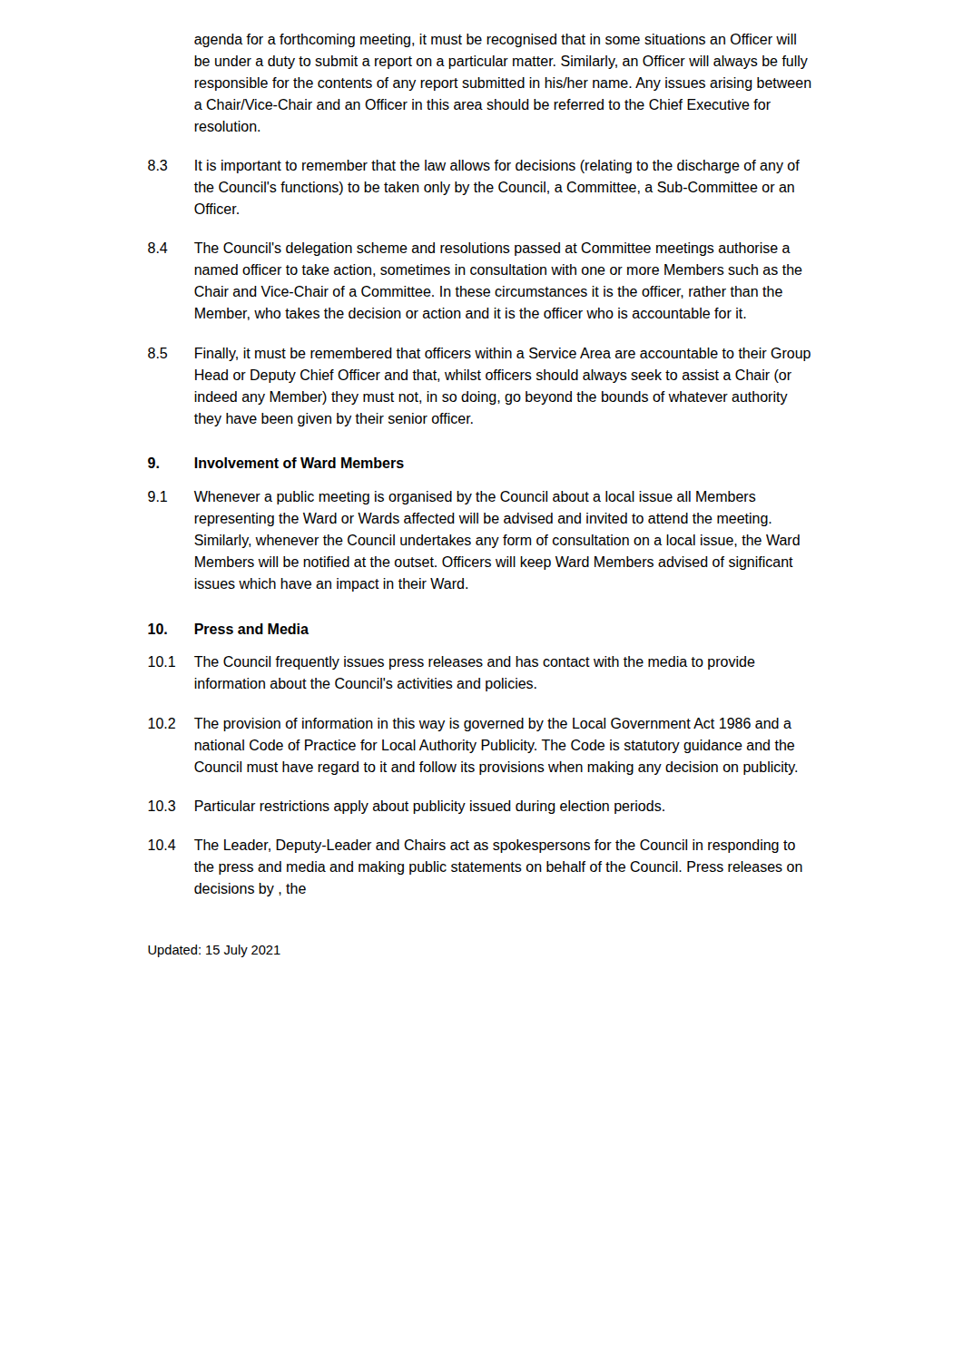agenda for a forthcoming meeting, it must be recognised that in some situations an Officer will be under a duty to submit a report on a particular matter. Similarly, an Officer will always be fully responsible for the contents of any report submitted in his/her name. Any issues arising between a Chair/Vice-Chair and an Officer in this area should be referred to the Chief Executive for resolution.
8.3
It is important to remember that the law allows for decisions (relating to the discharge of any of the Council's functions) to be taken only by the Council, a Committee, a Sub-Committee or an Officer.
8.4
The Council's delegation scheme and resolutions passed at Committee meetings authorise a named officer to take action, sometimes in consultation with one or more Members such as the Chair and Vice-Chair of a Committee. In these circumstances it is the officer, rather than the Member, who takes the decision or action and it is the officer who is accountable for it.
8.5
Finally, it must be remembered that officers within a Service Area are accountable to their Group Head or Deputy Chief Officer and that, whilst officers should always seek to assist a Chair (or indeed any Member) they must not, in so doing, go beyond the bounds of whatever authority they have been given by their senior officer.
9. Involvement of Ward Members
9.1
Whenever a public meeting is organised by the Council about a local issue all Members representing the Ward or Wards affected will be advised and invited to attend the meeting. Similarly, whenever the Council undertakes any form of consultation on a local issue, the Ward Members will be notified at the outset. Officers will keep Ward Members advised of significant issues which have an impact in their Ward.
10. Press and Media
10.1
The Council frequently issues press releases and has contact with the media to provide information about the Council's activities and policies.
10.2
The provision of information in this way is governed by the Local Government Act 1986 and a national Code of Practice for Local Authority Publicity. The Code is statutory guidance and the Council must have regard to it and follow its provisions when making any decision on publicity.
10.3
Particular restrictions apply about publicity issued during election periods.
10.4
The Leader, Deputy-Leader and Chairs act as spokespersons for the Council in responding to the press and media and making public statements on behalf of the Council. Press releases on decisions by , the
Updated: 15 July 2021